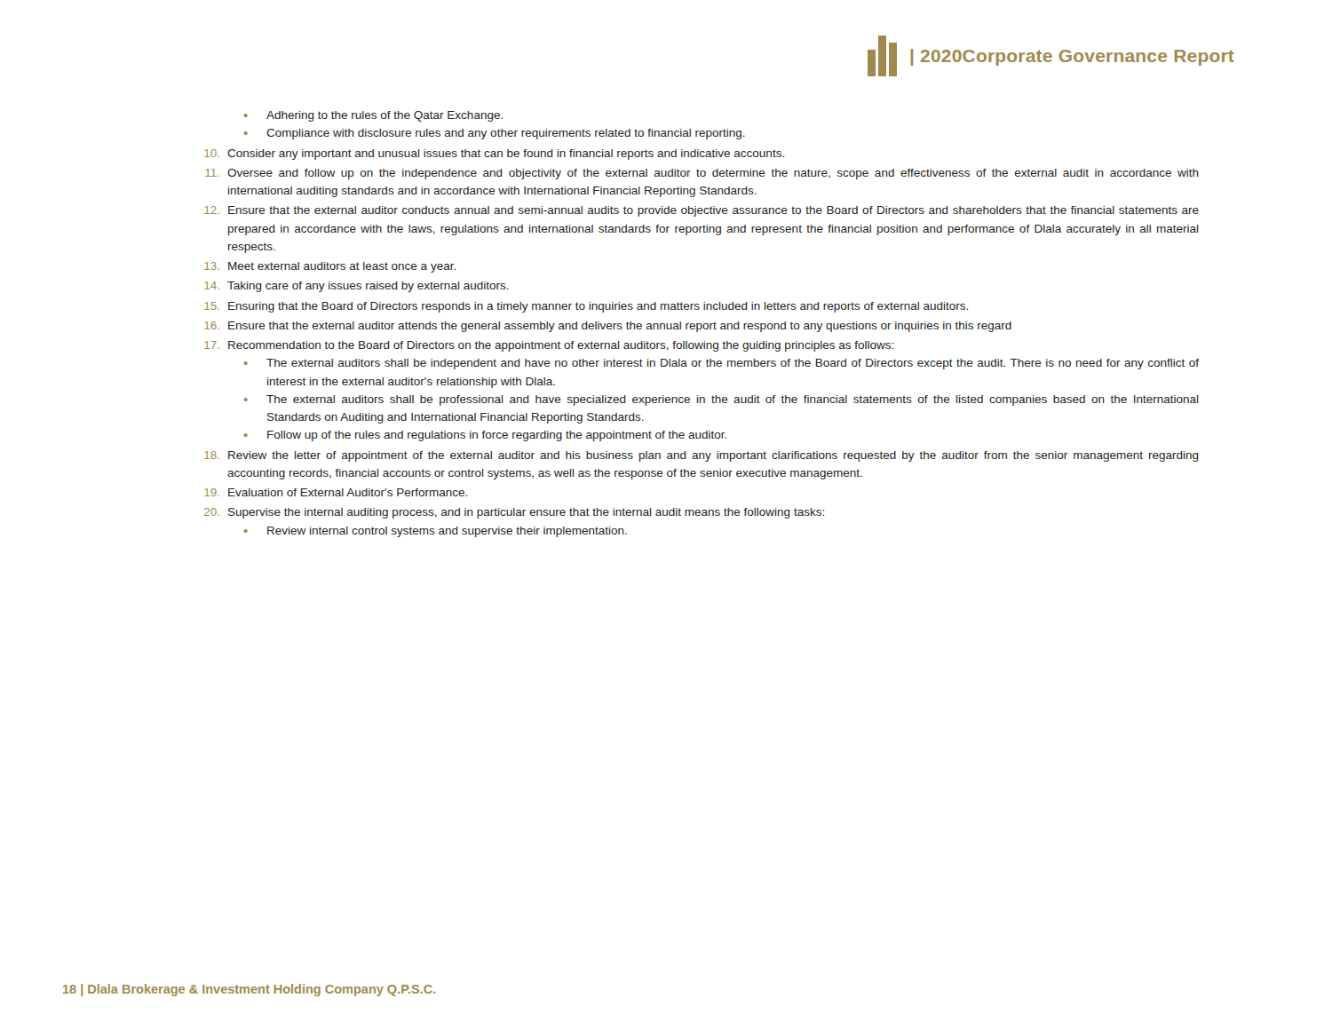| 2020Corporate Governance Report
Adhering to the rules of the Qatar Exchange.
Compliance with disclosure rules and any other requirements related to financial reporting.
Consider any important and unusual issues that can be found in financial reports and indicative accounts.
Oversee and follow up on the independence and objectivity of the external auditor to determine the nature, scope and effectiveness of the external audit in accordance with international auditing standards and in accordance with International Financial Reporting Standards.
Ensure that the external auditor conducts annual and semi-annual audits to provide objective assurance to the Board of Directors and shareholders that the financial statements are prepared in accordance with the laws, regulations and international standards for reporting and represent the financial position and performance of Dlala accurately in all material respects.
Meet external auditors at least once a year.
Taking care of any issues raised by external auditors.
Ensuring that the Board of Directors responds in a timely manner to inquiries and matters included in letters and reports of external auditors.
Ensure that the external auditor attends the general assembly and delivers the annual report and respond to any questions or inquiries in this regard
Recommendation to the Board of Directors on the appointment of external auditors, following the guiding principles as follows:
The external auditors shall be independent and have no other interest in Dlala or the members of the Board of Directors except the audit. There is no need for any conflict of interest in the external auditor's relationship with Dlala.
The external auditors shall be professional and have specialized experience in the audit of the financial statements of the listed companies based on the International Standards on Auditing and International Financial Reporting Standards.
Follow up of the rules and regulations in force regarding the appointment of the auditor.
Review the letter of appointment of the external auditor and his business plan and any important clarifications requested by the auditor from the senior management regarding accounting records, financial accounts or control systems, as well as the response of the senior executive management.
Evaluation of External Auditor's Performance.
Supervise the internal auditing process, and in particular ensure that the internal audit means the following tasks:
Review internal control systems and supervise their implementation.
18 | Dlala Brokerage & Investment Holding Company Q.P.S.C.